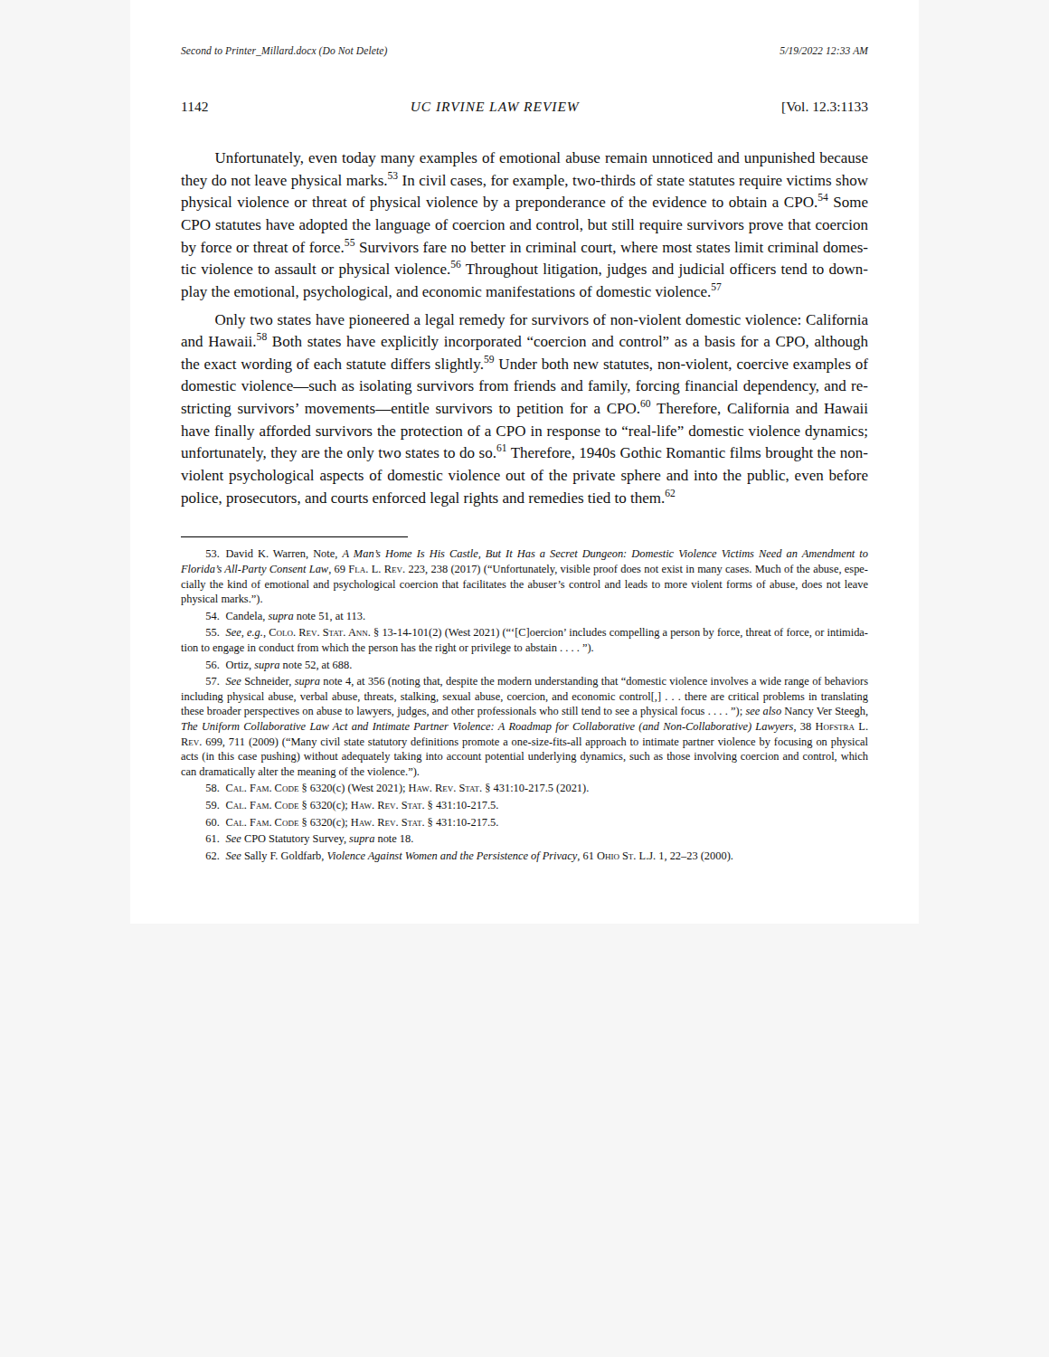Second to Printer_Millard.docx (Do Not Delete) 5/19/2022 12:33 AM
1142 UC IRVINE LAW REVIEW [Vol. 12.3:1133
Unfortunately, even today many examples of emotional abuse remain unnoticed and unpunished because they do not leave physical marks.53 In civil cases, for example, two-thirds of state statutes require victims show physical violence or threat of physical violence by a preponderance of the evidence to obtain a CPO.54 Some CPO statutes have adopted the language of coercion and control, but still require survivors prove that coercion by force or threat of force.55 Survivors fare no better in criminal court, where most states limit criminal domestic violence to assault or physical violence.56 Throughout litigation, judges and judicial officers tend to downplay the emotional, psychological, and economic manifestations of domestic violence.57
Only two states have pioneered a legal remedy for survivors of non-violent domestic violence: California and Hawaii.58 Both states have explicitly incorporated “coercion and control” as a basis for a CPO, although the exact wording of each statute differs slightly.59 Under both new statutes, non-violent, coercive examples of domestic violence—such as isolating survivors from friends and family, forcing financial dependency, and restricting survivors’ movements—entitle survivors to petition for a CPO.60 Therefore, California and Hawaii have finally afforded survivors the protection of a CPO in response to “real-life” domestic violence dynamics; unfortunately, they are the only two states to do so.61 Therefore, 1940s Gothic Romantic films brought the non-violent psychological aspects of domestic violence out of the private sphere and into the public, even before police, prosecutors, and courts enforced legal rights and remedies tied to them.62
53. David K. Warren, Note, A Man’s Home Is His Castle, But It Has a Secret Dungeon: Domestic Violence Victims Need an Amendment to Florida’s All-Party Consent Law, 69 Fla. L. Rev. 223, 238 (2017) (“Unfortunately, visible proof does not exist in many cases. Much of the abuse, especially the kind of emotional and psychological coercion that facilitates the abuser’s control and leads to more violent forms of abuse, does not leave physical marks.”).
54. Candela, supra note 51, at 113.
55. See, e.g., Colo. Rev. Stat. Ann. § 13-14-101(2) (West 2021) (“‘[C]oercion’ includes compelling a person by force, threat of force, or intimidation to engage in conduct from which the person has the right or privilege to abstain . . . . ”).
56. Ortiz, supra note 52, at 688.
57. See Schneider, supra note 4, at 356 (noting that, despite the modern understanding that “domestic violence involves a wide range of behaviors including physical abuse, verbal abuse, threats, stalking, sexual abuse, coercion, and economic control[,] . . . there are critical problems in translating these broader perspectives on abuse to lawyers, judges, and other professionals who still tend to see a physical focus . . . . ”); see also Nancy Ver Steegh, The Uniform Collaborative Law Act and Intimate Partner Violence: A Roadmap for Collaborative (and Non-Collaborative) Lawyers, 38 Hofstra L. Rev. 699, 711 (2009) (“Many civil state statutory definitions promote a one-size-fits-all approach to intimate partner violence by focusing on physical acts (in this case pushing) without adequately taking into account potential underlying dynamics, such as those involving coercion and control, which can dramatically alter the meaning of the violence.”).
58. Cal. Fam. Code § 6320(c) (West 2021); Haw. Rev. Stat. § 431:10-217.5 (2021).
59. Cal. Fam. Code § 6320(c); Haw. Rev. Stat. § 431:10-217.5.
60. Cal. Fam. Code § 6320(c); Haw. Rev. Stat. § 431:10-217.5.
61. See CPO Statutory Survey, supra note 18.
62. See Sally F. Goldfarb, Violence Against Women and the Persistence of Privacy, 61 Ohio St. L.J. 1, 22–23 (2000).